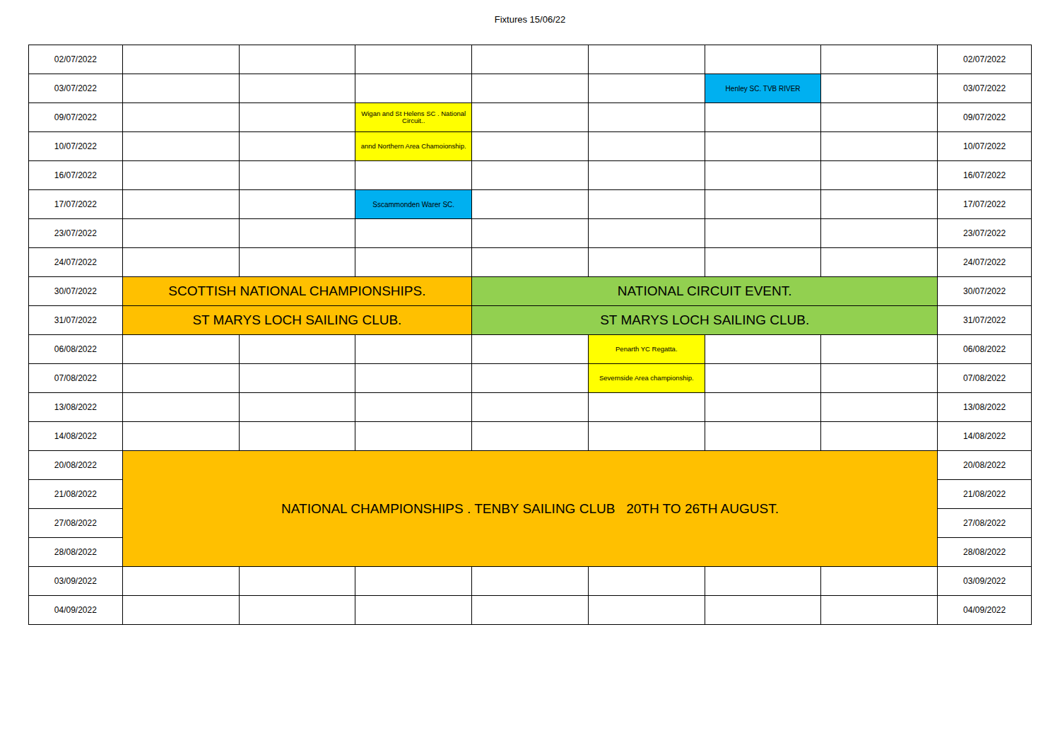Fixtures 15/06/22
| 02/07/2022 | | | | | | | | 02/07/2022 |
| 03/07/2022 | | | | | | Henley SC. TVB RIVER | | 03/07/2022 |
| 09/07/2022 | | | Wigan and St Helens SC . National Circuit.. | | | | | 09/07/2022 |
| 10/07/2022 | | | annd Northern Area Chamoionship. | | | | | 10/07/2022 |
| 16/07/2022 | | | | | | | | 16/07/2022 |
| 17/07/2022 | | | Sscammonden Warer SC. | | | | | 17/07/2022 |
| 23/07/2022 | | | | | | | | 23/07/2022 |
| 24/07/2022 | | | | | | | | 24/07/2022 |
| 30/07/2022 | SCOTTISH NATIONAL CHAMPIONSHIPS. | NATIONAL CIRCUIT EVENT. | 30/07/2022 |
| 31/07/2022 | ST MARYS LOCH SAILING CLUB. | ST MARYS LOCH SAILING CLUB. | 31/07/2022 |
| 06/08/2022 | | | | | Penarth YC Regatta. | | | 06/08/2022 |
| 07/08/2022 | | | | | Severnside Area championship. | | | 07/08/2022 |
| 13/08/2022 | | | | | | | | 13/08/2022 |
| 14/08/2022 | | | | | | | | 14/08/2022 |
| 20/08/2022 | NATIONAL CHAMPIONSHIPS . TENBY SAILING CLUB 20TH TO 26TH AUGUST. | 20/08/2022 |
| 21/08/2022 | 21/08/2022 |
| 27/08/2022 | 27/08/2022 |
| 28/08/2022 | 28/08/2022 |
| 03/09/2022 | | | | | | | | 03/09/2022 |
| 04/09/2022 | | | | | | | | 04/09/2022 |